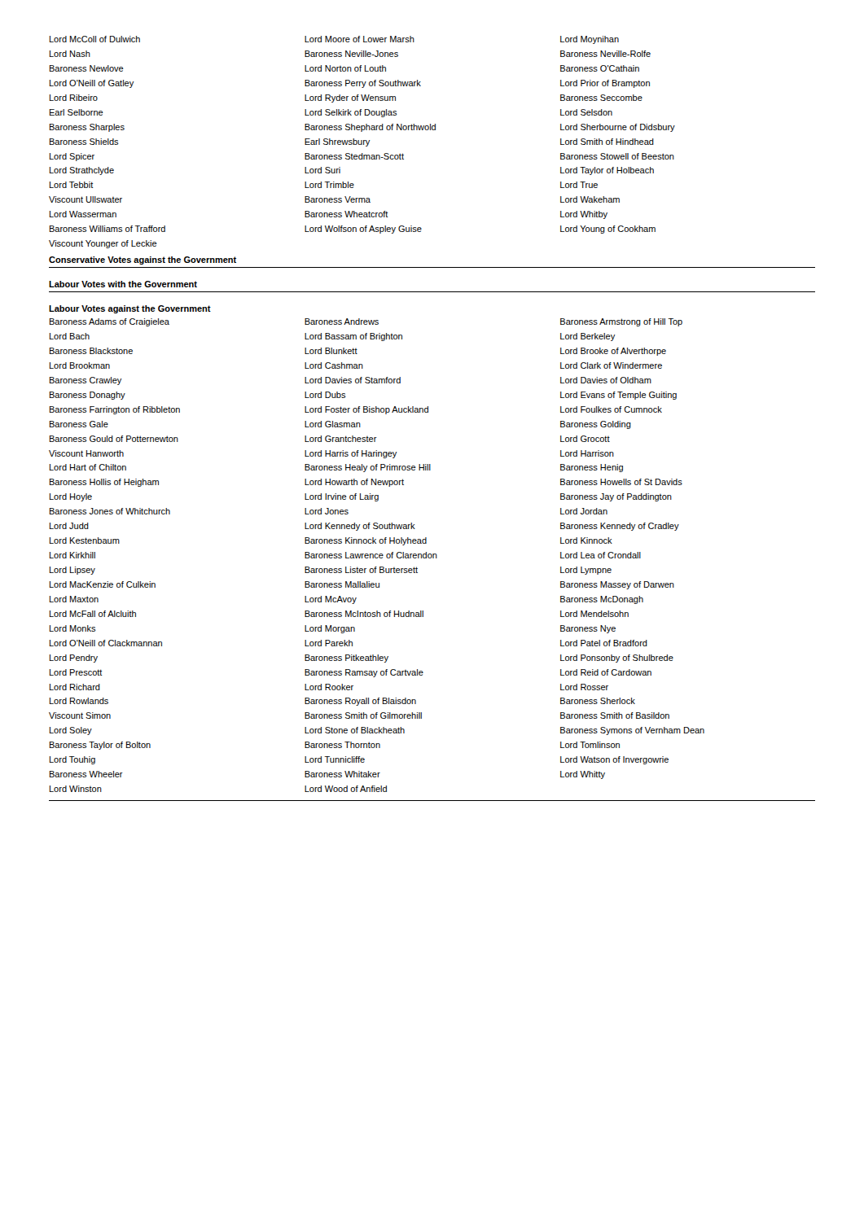| Lord McColl of Dulwich | Lord Moore of Lower Marsh | Lord Moynihan |
| Lord Nash | Baroness Neville-Jones | Baroness Neville-Rolfe |
| Baroness Newlove | Lord Norton of Louth | Baroness O'Cathain |
| Lord O'Neill of Gatley | Baroness Perry of Southwark | Lord Prior of Brampton |
| Lord Ribeiro | Lord Ryder of Wensum | Baroness Seccombe |
| Earl Selborne | Lord Selkirk of Douglas | Lord Selsdon |
| Baroness Sharples | Baroness Shephard of Northwold | Lord Sherbourne of Didsbury |
| Baroness Shields | Earl Shrewsbury | Lord Smith of Hindhead |
| Lord Spicer | Baroness Stedman-Scott | Baroness Stowell of Beeston |
| Lord Strathclyde | Lord Suri | Lord Taylor of Holbeach |
| Lord Tebbit | Lord Trimble | Lord True |
| Viscount Ullswater | Baroness Verma | Lord Wakeham |
| Lord Wasserman | Baroness Wheatcroft | Lord Whitby |
| Baroness Williams of Trafford | Lord Wolfson of Aspley Guise | Lord Young of Cookham |
| Viscount Younger of Leckie | | |
Conservative Votes against the Government
Labour Votes with the Government
Labour Votes against the Government
| Baroness Adams of Craigielea | Baroness Andrews | Baroness Armstrong of Hill Top |
| Lord Bach | Lord Bassam of Brighton | Lord Berkeley |
| Baroness Blackstone | Lord Blunkett | Lord Brooke of Alverthorpe |
| Lord Brookman | Lord Cashman | Lord Clark of Windermere |
| Baroness Crawley | Lord Davies of Stamford | Lord Davies of Oldham |
| Baroness Donaghy | Lord Dubs | Lord Evans of Temple Guiting |
| Baroness Farrington of Ribbleton | Lord Foster of Bishop Auckland | Lord Foulkes of Cumnock |
| Baroness Gale | Lord Glasman | Baroness Golding |
| Baroness Gould of Potternewton | Lord Grantchester | Lord Grocott |
| Viscount Hanworth | Lord Harris of Haringey | Lord Harrison |
| Lord Hart of Chilton | Baroness Healy of Primrose Hill | Baroness Henig |
| Baroness Hollis of Heigham | Lord Howarth of Newport | Baroness Howells of St Davids |
| Lord Hoyle | Lord Irvine of Lairg | Baroness Jay of Paddington |
| Baroness Jones of Whitchurch | Lord Jones | Lord Jordan |
| Lord Judd | Lord Kennedy of Southwark | Baroness Kennedy of Cradley |
| Lord Kestenbaum | Baroness Kinnock of Holyhead | Lord Kinnock |
| Lord Kirkhill | Baroness Lawrence of Clarendon | Lord Lea of Crondall |
| Lord Lipsey | Baroness Lister of Burtersett | Lord Lympne |
| Lord MacKenzie of Culkein | Baroness Mallalieu | Baroness Massey of Darwen |
| Lord Maxton | Lord McAvoy | Baroness McDonagh |
| Lord McFall of Alcluith | Baroness McIntosh of Hudnall | Lord Mendelsohn |
| Lord Monks | Lord Morgan | Baroness Nye |
| Lord O'Neill of Clackmannan | Lord Parekh | Lord Patel of Bradford |
| Lord Pendry | Baroness Pitkeathley | Lord Ponsonby of Shulbrede |
| Lord Prescott | Baroness Ramsay of Cartvale | Lord Reid of Cardowan |
| Lord Richard | Lord Rooker | Lord Rosser |
| Lord Rowlands | Baroness Royall of Blaisdon | Baroness Sherlock |
| Viscount Simon | Baroness Smith of Gilmorehill | Baroness Smith of Basildon |
| Lord Soley | Lord Stone of Blackheath | Baroness Symons of Vernham Dean |
| Baroness Taylor of Bolton | Baroness Thornton | Lord Tomlinson |
| Lord Touhig | Lord Tunnicliffe | Lord Watson of Invergowrie |
| Baroness Wheeler | Baroness Whitaker | Lord Whitty |
| Lord Winston | Lord Wood of Anfield | |